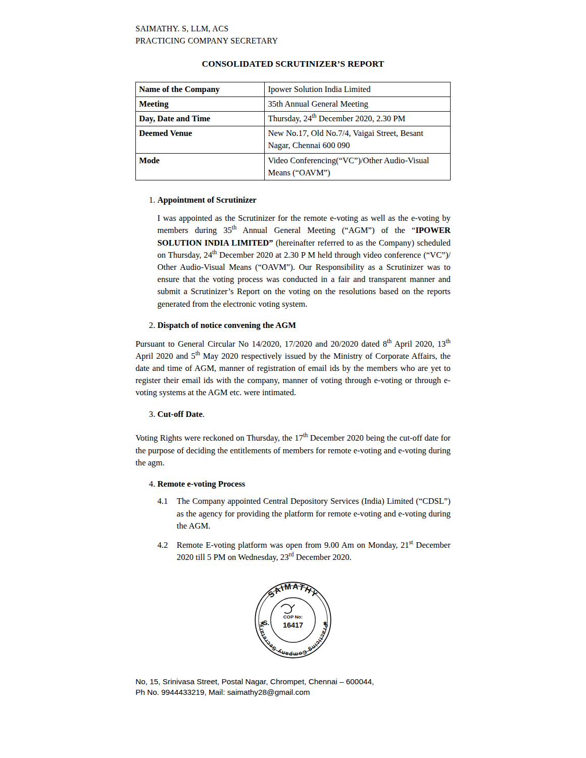SAIMATHY. S, LLM, ACS
PRACTICING COMPANY SECRETARY
Consolidated Scrutinizer’s Report
| Name of the Company | Ipower Solution India Limited |
| Meeting | 35th Annual General Meeting |
| Day, Date and Time | Thursday, 24 th December 2020, 2.30 PM |
| Deemed Venue | New No.17, Old No.7/4, Vaigai Street, Besant Nagar, Chennai 600 090 |
| Mode | Video Conferencing(“VC”)/Other Audio-Visual Means (“OAVM”) |
Appointment of Scrutinizer
I was appointed as the Scrutinizer for the remote e-voting as well as the e-voting by members during 35th Annual General Meeting (“AGM”) of the “IPOWER SOLUTION INDIA LIMITED” (hereinafter referred to as the Company) scheduled on Thursday, 24th December 2020 at 2.30 P M held through video conference (“VC”)/ Other Audio-Visual Means (“OAVM”). Our Responsibility as a Scrutinizer was to ensure that the voting process was conducted in a fair and transparent manner and submit a Scrutinizer’s Report on the voting on the resolutions based on the reports generated from the electronic voting system.
Dispatch of notice convening the AGM
Pursuant to General Circular No 14/2020, 17/2020 and 20/2020 dated 8th April 2020, 13th April 2020 and 5th May 2020 respectively issued by the Ministry of Corporate Affairs, the date and time of AGM, manner of registration of email ids by the members who are yet to register their email ids with the company, manner of voting through e-voting or through e-voting systems at the AGM etc. were intimated.
Cut-off Date.
Voting Rights were reckoned on Thursday, the 17th December 2020 being the cut-off date for the purpose of deciding the entitlements of members for remote e-voting and e-voting during the agm.
Remote e-voting Process
4.1 The Company appointed Central Depository Services (India) Limited (“CDSL”) as the agency for providing the platform for remote e-voting and e-voting during the AGM.
4.2 Remote E-voting platform was open from 9.00 Am on Monday, 21st December 2020 till 5 PM on Wednesday, 23rd December 2020.
SAIMATHY Practicing Company Secretary COP No: 16417 S. ★ ★
No, 15, Srinivasa Street, Postal Nagar, Chrompet, Chennai – 600044,
Ph No. 9944433219, Mail: saimathy28@gmail.com